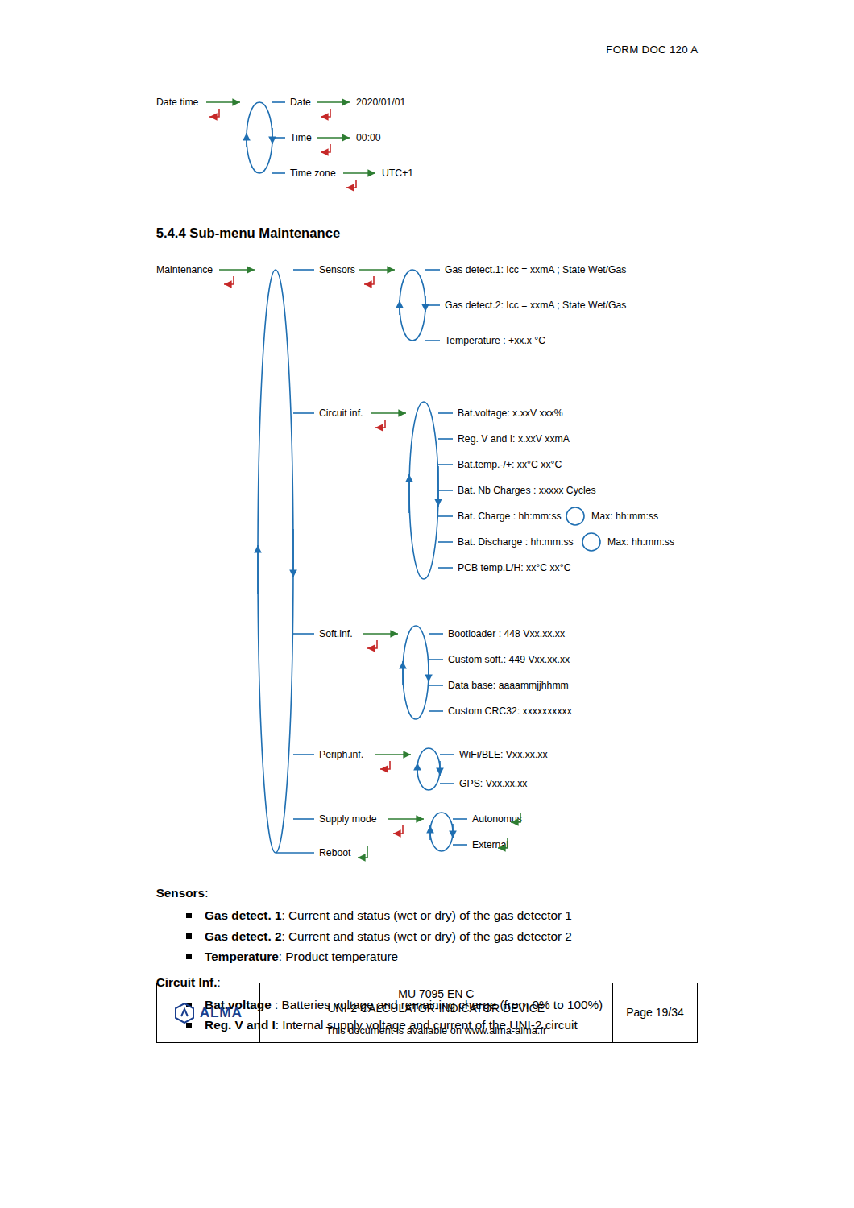FORM DOC 120 A
Date time Date 2020/01/01 Time 00:00 Time zone UTC+1
5.4.4 Sub-menu Maintenance
Maintenance Sensors Gas detect.1: Icc = xxmA ; State Wet/Gas Gas detect.2: Icc = xxmA ; State Wet/Gas Temperature : +xx.x °C Circuit inf. Bat.voltage: x.xxV xxx% Reg. V and I: x.xxV xxmA Bat.temp.-/+: xx°C xx°C Bat. Nb Charges : xxxxx Cycles Bat. Charge : hh:mm:ss Max: hh:mm:ss Bat. Discharge : hh:mm:ss Max: hh:mm:ss PCB temp.L/H: xx°C xx°C Soft.inf. Bootloader : 448 Vxx.xx.xx Custom soft.: 449 Vxx.xx.xx Data base: aaaammjjhhmm Custom CRC32: xxxxxxxxxx Periph.inf. WiFi/BLE: Vxx.xx.xx GPS: Vxx.xx.xx Supply mode Autonomus External Reboot
Sensors:
Gas detect. 1: Current and status (wet or dry) of the gas detector 1
Gas detect. 2: Current and status (wet or dry) of the gas detector 2
Temperature: Product temperature
Circuit Inf.:
Bat.voltage : Batteries voltage and remaining charge (from 0% to 100%)
Reg. V and I: Internal supply voltage and current of the UNI-2 circuit
ALMA
MU 7095 EN C
UNI-2 CALCULATOR-INDICATOR DEVICE
This document is available on www.alma-alma.fr
Page 19/34